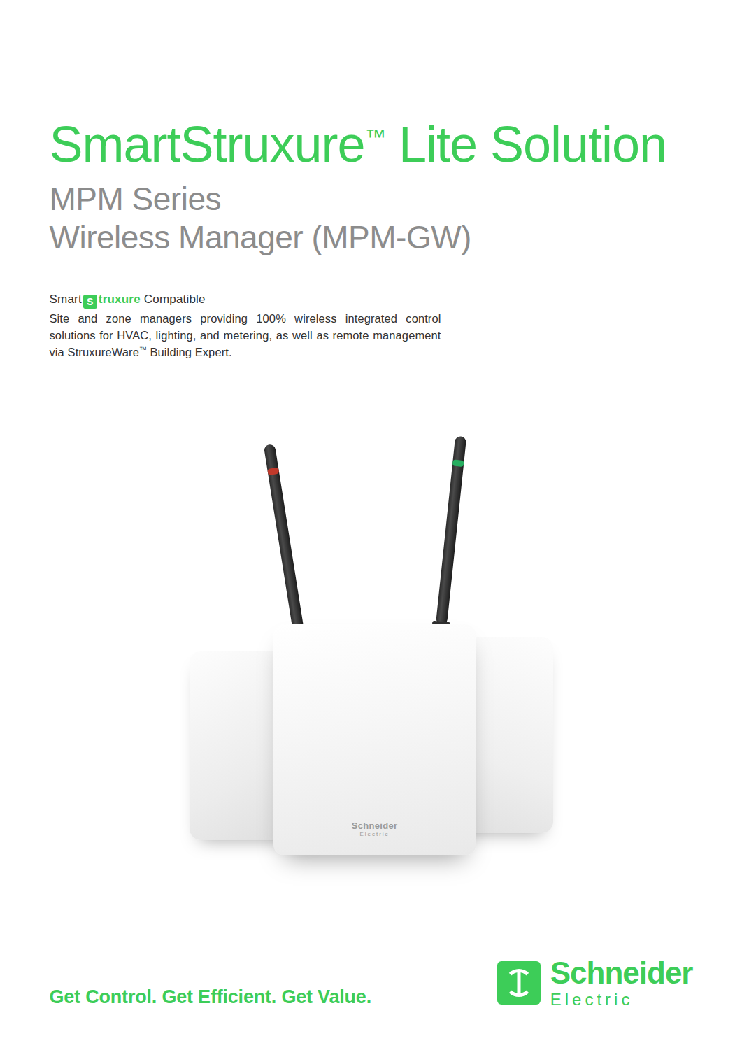SmartStruxure™ Lite Solution
MPM Series
Wireless Manager (MPM-GW)
Smart Struxure Compatible
Site and zone managers providing 100% wireless integrated control solutions for HVAC, lighting, and metering, as well as remote management via StruxureWare™ Building Expert.
Schneider
Electric
Get Control. Get Efficient. Get Value.
Schneider
Electric